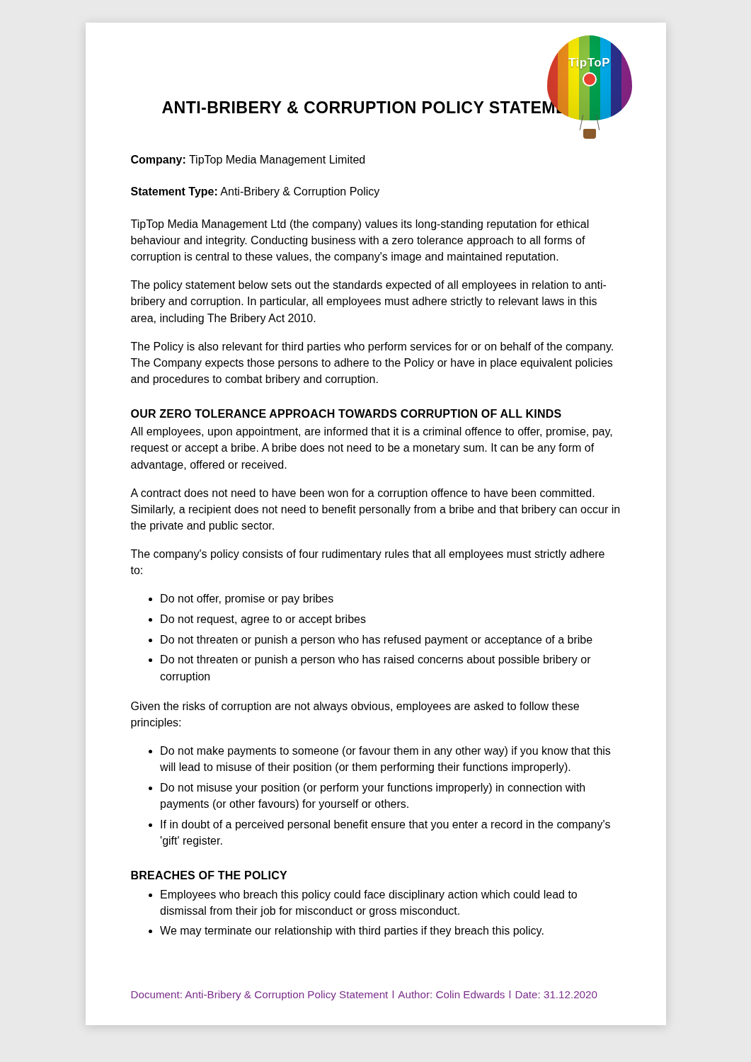TipToP
ANTI-BRIBERY & CORRUPTION POLICY STATEMENT
Company: TipTop Media Management Limited
Statement Type: Anti-Bribery & Corruption Policy
TipTop Media Management Ltd (the company) values its long-standing reputation for ethical behaviour and integrity. Conducting business with a zero tolerance approach to all forms of corruption is central to these values, the company's image and maintained reputation.
The policy statement below sets out the standards expected of all employees in relation to anti-bribery and corruption. In particular, all employees must adhere strictly to relevant laws in this area, including The Bribery Act 2010.
The Policy is also relevant for third parties who perform services for or on behalf of the company. The Company expects those persons to adhere to the Policy or have in place equivalent policies and procedures to combat bribery and corruption.
Our zero tolerance approach towards corruption of all kinds
All employees, upon appointment, are informed that it is a criminal offence to offer, promise, pay, request or accept a bribe. A bribe does not need to be a monetary sum. It can be any form of advantage, offered or received.
A contract does not need to have been won for a corruption offence to have been committed. Similarly, a recipient does not need to benefit personally from a bribe and that bribery can occur in the private and public sector.
The company's policy consists of four rudimentary rules that all employees must strictly adhere to:
Do not offer, promise or pay bribes
Do not request, agree to or accept bribes
Do not threaten or punish a person who has refused payment or acceptance of a bribe
Do not threaten or punish a person who has raised concerns about possible bribery or corruption
Given the risks of corruption are not always obvious, employees are asked to follow these principles:
Do not make payments to someone (or favour them in any other way) if you know that this will lead to misuse of their position (or them performing their functions improperly).
Do not misuse your position (or perform your functions improperly) in connection with payments (or other favours) for yourself or others.
If in doubt of a perceived personal benefit ensure that you enter a record in the company's 'gift' register.
Breaches of the policy
Employees who breach this policy could face disciplinary action which could lead to dismissal from their job for misconduct or gross misconduct.
We may terminate our relationship with third parties if they breach this policy.
Document: Anti-Bribery & Corruption Policy Statementl Author: Colin Edwardsl Date: 31.12.2020